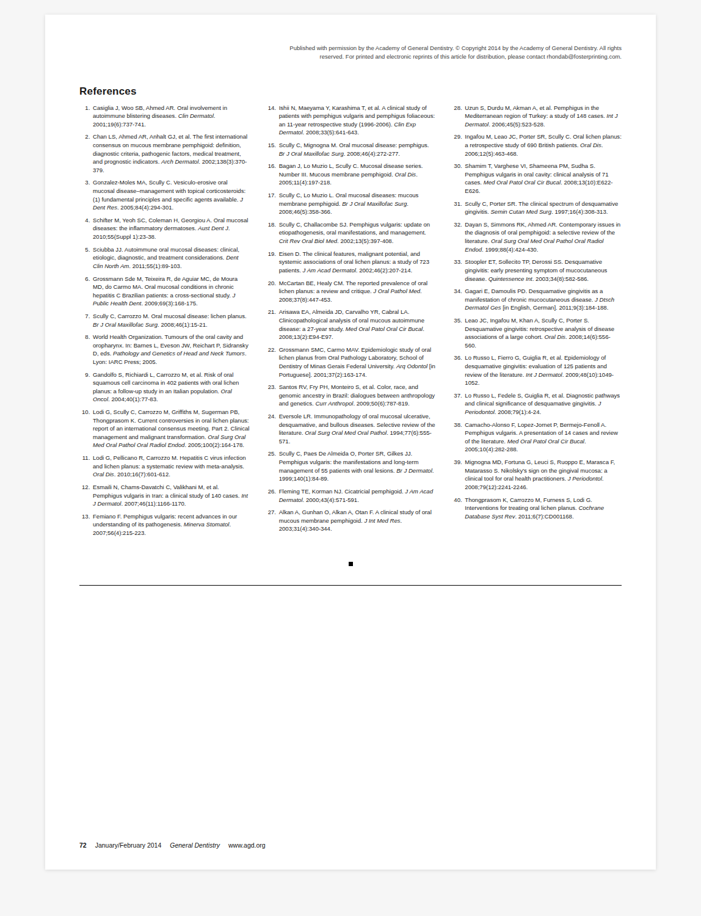Published with permission by the Academy of General Dentistry. © Copyright 2014 by the Academy of General Dentistry. All rights reserved. For printed and electronic reprints of this article for distribution, please contact rhondab@fosterprinting.com.
References
Casiglia J, Woo SB, Ahmed AR. Oral involvement in autoimmune blistering diseases. Clin Dermatol. 2001;19(6):737-741.
Chan LS, Ahmed AR, Anhalt GJ, et al. The first international consensus on mucous membrane pemphigoid: definition, diagnostic criteria, pathogenic factors, medical treatment, and prognostic indicators. Arch Dermatol. 2002;138(3):370-379.
Gonzalez-Moles MA, Scully C. Vesiculo-erosive oral mucosal disease–management with topical corticosteroids: (1) fundamental principles and specific agents available. J Dent Res. 2005;84(4):294-301.
Schifter M, Yeoh SC, Coleman H, Georgiou A. Oral mucosal diseases: the inflammatory dermatoses. Aust Dent J. 2010;55(Suppl 1):23-38.
Sciubba JJ. Autoimmune oral mucosal diseases: clinical, etiologic, diagnostic, and treatment considerations. Dent Clin North Am. 2011;55(1):89-103.
Grossmann Sde M, Teixeira R, de Aguiar MC, de Moura MD, do Carmo MA. Oral mucosal conditions in chronic hepatitis C Brazilian patients: a cross-sectional study. J Public Health Dent. 2009;69(3):168-175.
Scully C, Carrozzo M. Oral mucosal disease: lichen planus. Br J Oral Maxillofac Surg. 2008;46(1):15-21.
World Health Organization. Tumours of the oral cavity and oropharynx. In: Barnes L, Eveson JW, Reichart P, Sidransky D, eds. Pathology and Genetics of Head and Neck Tumors. Lyon: IARC Press; 2005.
Gandolfo S, Richiardi L, Carrozzo M, et al. Risk of oral squamous cell carcinoma in 402 patients with oral lichen planus: a follow-up study in an Italian population. Oral Oncol. 2004;40(1):77-83.
Lodi G, Scully C, Carrozzo M, Griffiths M, Sugerman PB, Thongprasom K. Current controversies in oral lichen planus: report of an international consensus meeting. Part 2. Clinical management and malignant transformation. Oral Surg Oral Med Oral Pathol Oral Radiol Endod. 2005;100(2):164-178.
Lodi G, Pellicano R, Carrozzo M. Hepatitis C virus infection and lichen planus: a systematic review with meta-analysis. Oral Dis. 2010;16(7):601-612.
Esmaili N, Chams-Davatchi C, Valikhani M, et al. Pemphigus vulgaris in Iran: a clinical study of 140 cases. Int J Dermatol. 2007;46(11):1166-1170.
Femiano F. Pemphigus vulgaris: recent advances in our understanding of its pathogenesis. Minerva Stomatol. 2007;56(4):215-223.
Ishii N, Maeyama Y, Karashima T, et al. A clinical study of patients with pemphigus vulgaris and pemphigus foliaceous: an 11-year retrospective study (1996-2006). Clin Exp Dermatol. 2008;33(5):641-643.
Scully C, Mignogna M. Oral mucosal disease: pemphigus. Br J Oral Maxillofac Surg. 2008;46(4):272-277.
Bagan J, Lo Muzio L, Scully C. Mucosal disease series. Number III. Mucous membrane pemphigoid. Oral Dis. 2005;11(4):197-218.
Scully C, Lo Muzio L. Oral mucosal diseases: mucous membrane pemphigoid. Br J Oral Maxillofac Surg. 2008;46(5):358-366.
Scully C, Challacombe SJ. Pemphigus vulgaris: update on etiopathogenesis, oral manifestations, and management. Crit Rev Oral Biol Med. 2002;13(5):397-408.
Eisen D. The clinical features, malignant potential, and systemic associations of oral lichen planus: a study of 723 patients. J Am Acad Dermatol. 2002;46(2):207-214.
McCartan BE, Healy CM. The reported prevalence of oral lichen planus: a review and critique. J Oral Pathol Med. 2008;37(8):447-453.
Arisawa EA, Almeida JD, Carvalho YR, Cabral LA. Clinicopathological analysis of oral mucous autoimmune disease: a 27-year study. Med Oral Patol Oral Cir Bucal. 2008;13(2):E94-E97.
Grossmann SMC, Carmo MAV. Epidemiologic study of oral lichen planus from Oral Pathology Laboratory, School of Dentistry of Minas Gerais Federal University. Arq Odontol [in Portuguese]. 2001;37(2):163-174.
Santos RV, Fry PH, Monteiro S, et al. Color, race, and genomic ancestry in Brazil: dialogues between anthropology and genetics. Curr Anthropol. 2009;50(6):787-819.
Eversole LR. Immunopathology of oral mucosal ulcerative, desquamative, and bullous diseases. Selective review of the literature. Oral Surg Oral Med Oral Pathol. 1994;77(6):555-571.
Scully C, Paes De Almeida O, Porter SR, Gilkes JJ. Pemphigus vulgaris: the manifestations and long-term management of 55 patients with oral lesions. Br J Dermatol. 1999;140(1):84-89.
Fleming TE, Korman NJ. Cicatricial pemphigoid. J Am Acad Dermatol. 2000;43(4):571-591.
Alkan A, Gunhan O, Alkan A, Otan F. A clinical study of oral mucous membrane pemphigoid. J Int Med Res. 2003;31(4):340-344.
Uzun S, Durdu M, Akman A, et al. Pemphigus in the Mediterranean region of Turkey: a study of 148 cases. Int J Dermatol. 2006;45(5):523-528.
Ingafou M, Leao JC, Porter SR, Scully C. Oral lichen planus: a retrospective study of 690 British patients. Oral Dis. 2006;12(5):463-468.
Shamim T, Varghese VI, Shameena PM, Sudha S. Pemphigus vulgaris in oral cavity: clinical analysis of 71 cases. Med Oral Patol Oral Cir Bucal. 2008;13(10):E622-E626.
Scully C, Porter SR. The clinical spectrum of desquamative gingivitis. Semin Cutan Med Surg. 1997;16(4):308-313.
Dayan S, Simmons RK, Ahmed AR. Contemporary issues in the diagnosis of oral pemphigoid: a selective review of the literature. Oral Surg Oral Med Oral Pathol Oral Radiol Endod. 1999;88(4):424-430.
Stoopler ET, Sollecito TP, Derossi SS. Desquamative gingivitis: early presenting symptom of mucocutaneous disease. Quintessence Int. 2003;34(8):582-586.
Gagari E, Damoulis PD. Desquamative gingivitis as a manifestation of chronic mucocutaneous disease. J Dtsch Dermatol Ges [in English, German]. 2011;9(3):184-188.
Leao JC, Ingafou M, Khan A, Scully C, Porter S. Desquamative gingivitis: retrospective analysis of disease associations of a large cohort. Oral Dis. 2008;14(6):556-560.
Lo Russo L, Fierro G, Guiglia R, et al. Epidemiology of desquamative gingivitis: evaluation of 125 patients and review of the literature. Int J Dermatol. 2009;48(10):1049-1052.
Lo Russo L, Fedele S, Guiglia R, et al. Diagnostic pathways and clinical significance of desquamative gingivitis. J Periodontol. 2008;79(1):4-24.
Camacho-Alonso F, Lopez-Jornet P, Bermejo-Fenoll A. Pemphigus vulgaris. A presentation of 14 cases and review of the literature. Med Oral Patol Oral Cir Bucal. 2005;10(4):282-288.
Mignogna MD, Fortuna G, Leuci S, Ruoppo E, Marasca F, Matarasso S. Nikolsky's sign on the gingival mucosa: a clinical tool for oral health practitioners. J Periodontol. 2008;79(12):2241-2246.
Thongprasom K, Carrozzo M, Furness S, Lodi G. Interventions for treating oral lichen planus. Cochrane Database Syst Rev. 2011;6(7):CD001168.
72 January/February 2014 General Dentistry www.agd.org